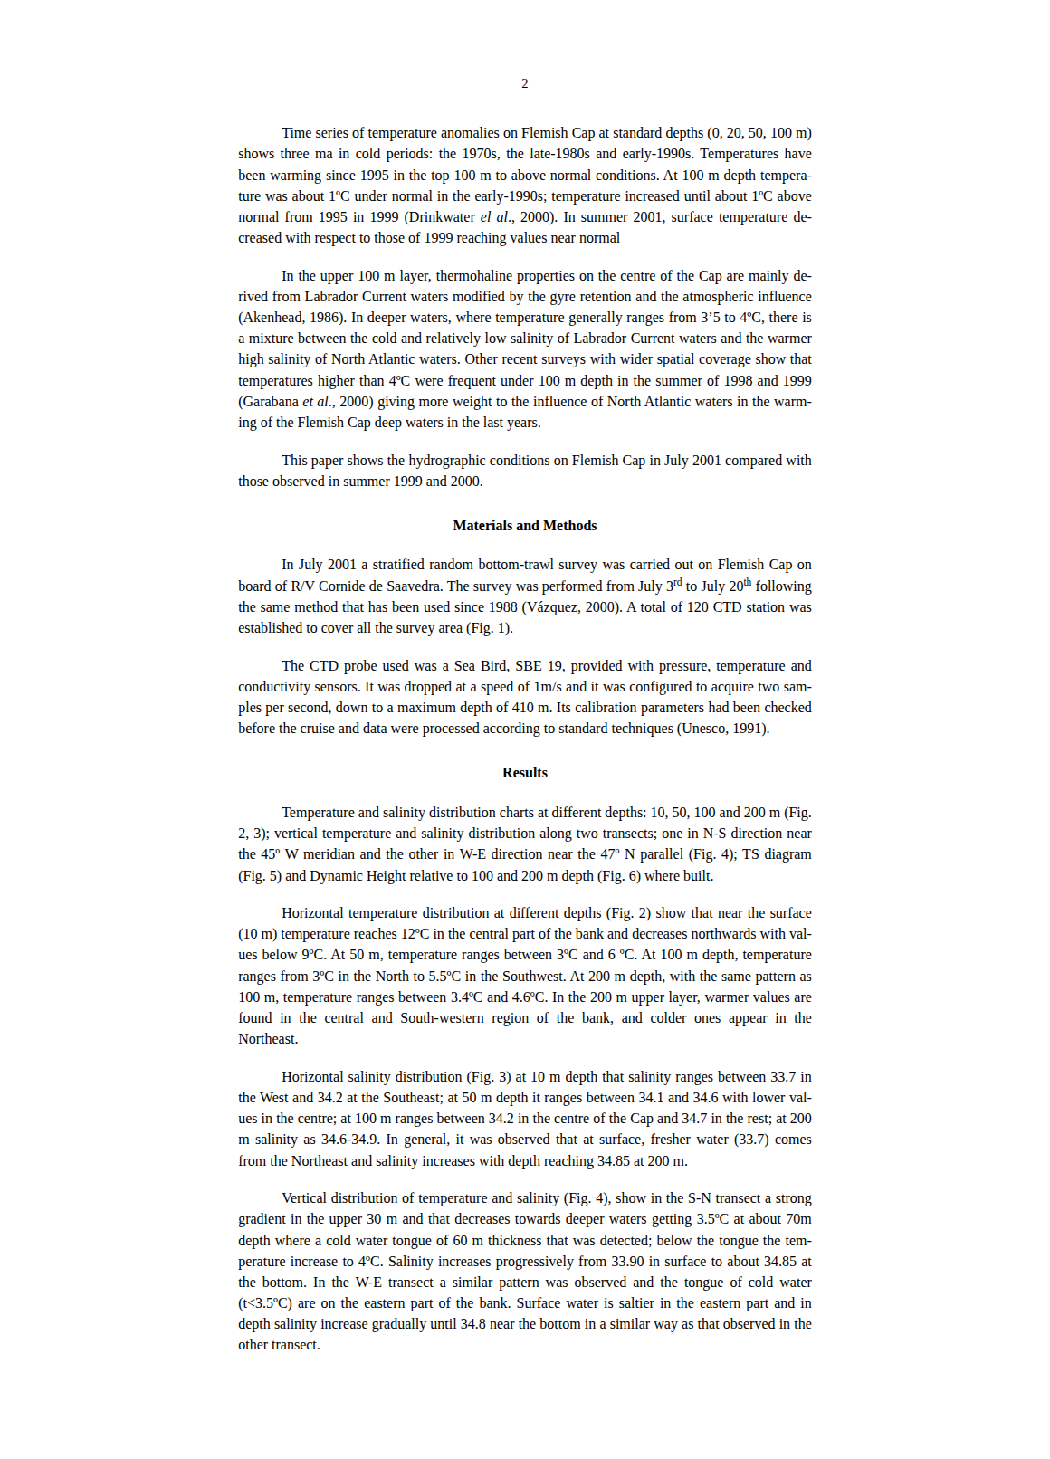2
Time series of temperature anomalies on Flemish Cap at standard depths (0, 20, 50, 100 m) shows three ma in cold periods: the 1970s, the late-1980s and early-1990s. Temperatures have been warming since 1995 in the top 100 m to above normal conditions. At 100 m depth temperature was about 1ºC under normal in the early-1990s; temperature increased until about 1ºC above normal from 1995 in 1999 (Drinkwater el al., 2000). In summer 2001, surface temperature decreased with respect to those of 1999 reaching values near normal
In the upper 100 m layer, thermohaline properties on the centre of the Cap are mainly derived from Labrador Current waters modified by the gyre retention and the atmospheric influence (Akenhead, 1986). In deeper waters, where temperature generally ranges from 3’5 to 4ºC, there is a mixture between the cold and relatively low salinity of Labrador Current waters and the warmer high salinity of North Atlantic waters. Other recent surveys with wider spatial coverage show that temperatures higher than 4ºC were frequent under 100 m depth in the summer of 1998 and 1999 (Garabana et al., 2000) giving more weight to the influence of North Atlantic waters in the warming of the Flemish Cap deep waters in the last years.
This paper shows the hydrographic conditions on Flemish Cap in July 2001 compared with those observed in summer 1999 and 2000.
Materials and Methods
In July 2001 a stratified random bottom-trawl survey was carried out on Flemish Cap on board of R/V Cornide de Saavedra. The survey was performed from July 3rd to July 20th following the same method that has been used since 1988 (Vázquez, 2000). A total of 120 CTD station was established to cover all the survey area (Fig. 1).
The CTD probe used was a Sea Bird, SBE 19, provided with pressure, temperature and conductivity sensors. It was dropped at a speed of 1m/s and it was configured to acquire two samples per second, down to a maximum depth of 410 m. Its calibration parameters had been checked before the cruise and data were processed according to standard techniques (Unesco, 1991).
Results
Temperature and salinity distribution charts at different depths: 10, 50, 100 and 200 m (Fig. 2, 3); vertical temperature and salinity distribution along two transects; one in N-S direction near the 45º W meridian and the other in W-E direction near the 47º N parallel (Fig. 4); TS diagram (Fig. 5) and Dynamic Height relative to 100 and 200 m depth (Fig. 6) where built.
Horizontal temperature distribution at different depths (Fig. 2) show that near the surface (10 m) temperature reaches 12ºC in the central part of the bank and decreases northwards with values below 9ºC. At 50 m, temperature ranges between 3ºC and 6 ºC. At 100 m depth, temperature ranges from 3ºC in the North to 5.5ºC in the Southwest. At 200 m depth, with the same pattern as 100 m, temperature ranges between 3.4ºC and 4.6ºC. In the 200 m upper layer, warmer values are found in the central and South-western region of the bank, and colder ones appear in the Northeast.
Horizontal salinity distribution (Fig. 3) at 10 m depth that salinity ranges between 33.7 in the West and 34.2 at the Southeast; at 50 m depth it ranges between 34.1 and 34.6 with lower values in the centre; at 100 m ranges between 34.2 in the centre of the Cap and 34.7 in the rest; at 200 m salinity as 34.6-34.9. In general, it was observed that at surface, fresher water (33.7) comes from the Northeast and salinity increases with depth reaching 34.85 at 200 m.
Vertical distribution of temperature and salinity (Fig. 4), show in the S-N transect a strong gradient in the upper 30 m and that decreases towards deeper waters getting 3.5ºC at about 70m depth where a cold water tongue of 60 m thickness that was detected; below the tongue the temperature increase to 4ºC. Salinity increases progressively from 33.90 in surface to about 34.85 at the bottom. In the W-E transect a similar pattern was observed and the tongue of cold water (t<3.5ºC) are on the eastern part of the bank. Surface water is saltier in the eastern part and in depth salinity increase gradually until 34.8 near the bottom in a similar way as that observed in the other transect.